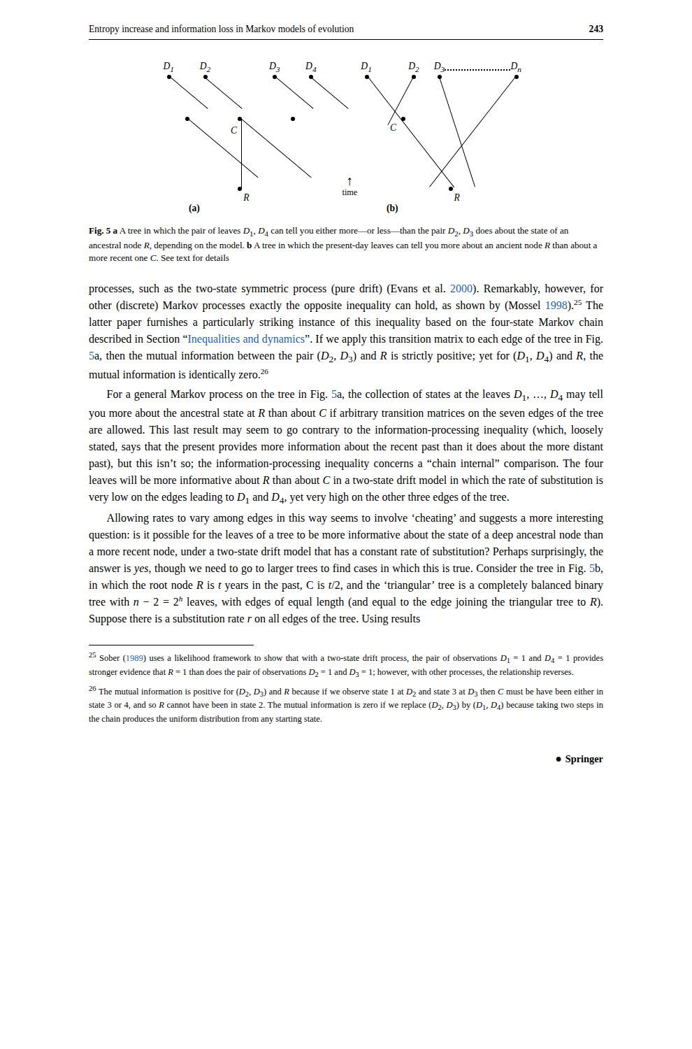Entropy increase and information loss in Markov models of evolution 243
D1 D2 D3 D4 C R (a)
↑ time
D1 D2 D3 Dn C R (b)
Fig. 5 a A tree in which the pair of leaves D1, D4 can tell you either more—or less—than the pair D2, D3 does about the state of an ancestral node R, depending on the model. b A tree in which the present-day leaves can tell you more about an ancient node R than about a more recent one C. See text for details
processes, such as the two-state symmetric process (pure drift) (Evans et al. 2000). Remarkably, however, for other (discrete) Markov processes exactly the opposite inequality can hold, as shown by (Mossel 1998).25 The latter paper furnishes a particularly striking instance of this inequality based on the four-state Markov chain described in Section “Inequalities and dynamics”. If we apply this transition matrix to each edge of the tree in Fig. 5a, then the mutual information between the pair (D2, D3) and R is strictly positive; yet for (D1, D4) and R, the mutual information is identically zero.26
For a general Markov process on the tree in Fig. 5a, the collection of states at the leaves D1, …, D4 may tell you more about the ancestral state at R than about C if arbitrary transition matrices on the seven edges of the tree are allowed. This last result may seem to go contrary to the information-processing inequality (which, loosely stated, says that the present provides more information about the recent past than it does about the more distant past), but this isn’t so; the information-processing inequality concerns a “chain internal” comparison. The four leaves will be more informative about R than about C in a two-state drift model in which the rate of substitution is very low on the edges leading to D1 and D4, yet very high on the other three edges of the tree.
Allowing rates to vary among edges in this way seems to involve ‘cheating’ and suggests a more interesting question: is it possible for the leaves of a tree to be more informative about the state of a deep ancestral node than a more recent node, under a two-state drift model that has a constant rate of substitution? Perhaps surprisingly, the answer is yes, though we need to go to larger trees to find cases in which this is true. Consider the tree in Fig. 5b, in which the root node R is t years in the past, C is t/2, and the ‘triangular’ tree is a completely balanced binary tree with n − 2 = 2h leaves, with edges of equal length (and equal to the edge joining the triangular tree to R). Suppose there is a substitution rate r on all edges of the tree. Using results
25 Sober (1989) uses a likelihood framework to show that with a two-state drift process, the pair of observations D1 = 1 and D4 = 1 provides stronger evidence that R = 1 than does the pair of observations D2 = 1 and D3 = 1; however, with other processes, the relationship reverses.
26 The mutual information is positive for (D2, D3) and R because if we observe state 1 at D2 and state 3 at D3 then C must be have been either in state 3 or 4, and so R cannot have been in state 2. The mutual information is zero if we replace (D2, D3) by (D1, D4) because taking two steps in the chain produces the uniform distribution from any starting state.
●Springer